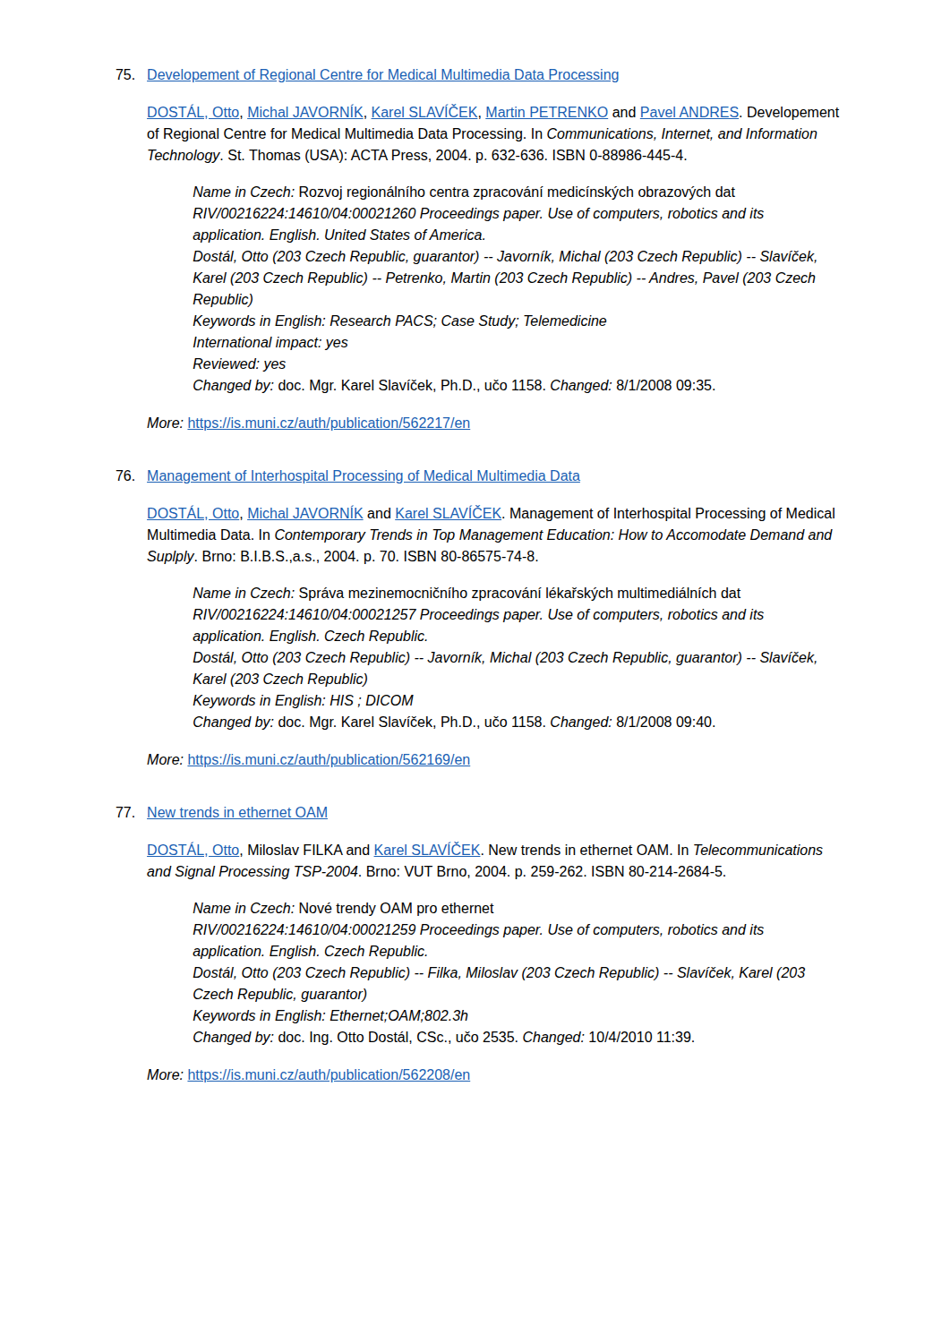Developement of Regional Centre for Medical Multimedia Data Processing
DOSTÁL, Otto, Michal JAVORNÍK, Karel SLAVÍČEK, Martin PETRENKO and Pavel ANDRES. Developement of Regional Centre for Medical Multimedia Data Processing. In Communications, Internet, and Information Technology. St. Thomas (USA): ACTA Press, 2004. p. 632-636. ISBN 0-88986-445-4.
Name in Czech: Rozvoj regionálního centra zpracování medicínských obrazových dat
RIV/00216224:14610/04:00021260 Proceedings paper. Use of computers, robotics and its application. English. United States of America.
Dostál, Otto (203 Czech Republic, guarantor) -- Javorník, Michal (203 Czech Republic) -- Slavíček, Karel (203 Czech Republic) -- Petrenko, Martin (203 Czech Republic) -- Andres, Pavel (203 Czech Republic)
Keywords in English: Research PACS; Case Study; Telemedicine
International impact: yes
Reviewed: yes
Changed by: doc. Mgr. Karel Slavíček, Ph.D., učo 1158. Changed: 8/1/2008 09:35.
More: https://is.muni.cz/auth/publication/562217/en
Management of Interhospital Processing of Medical Multimedia Data
DOSTÁL, Otto, Michal JAVORNÍK and Karel SLAVÍČEK. Management of Interhospital Processing of Medical Multimedia Data. In Contemporary Trends in Top Management Education: How to Accomodate Demand and Suplply. Brno: B.I.B.S.,a.s., 2004. p. 70. ISBN 80-86575-74-8.
Name in Czech: Správa mezinemocničního zpracování lékařských multimediálních dat
RIV/00216224:14610/04:00021257 Proceedings paper. Use of computers, robotics and its application. English. Czech Republic.
Dostál, Otto (203 Czech Republic) -- Javorník, Michal (203 Czech Republic, guarantor) -- Slavíček, Karel (203 Czech Republic)
Keywords in English: HIS ; DICOM
Changed by: doc. Mgr. Karel Slavíček, Ph.D., učo 1158. Changed: 8/1/2008 09:40.
More: https://is.muni.cz/auth/publication/562169/en
New trends in ethernet OAM
DOSTÁL, Otto, Miloslav FILKA and Karel SLAVÍČEK. New trends in ethernet OAM. In Telecommunications and Signal Processing TSP-2004. Brno: VUT Brno, 2004. p. 259-262. ISBN 80-214-2684-5.
Name in Czech: Nové trendy OAM pro ethernet
RIV/00216224:14610/04:00021259 Proceedings paper. Use of computers, robotics and its application. English. Czech Republic.
Dostál, Otto (203 Czech Republic) -- Filka, Miloslav (203 Czech Republic) -- Slavíček, Karel (203 Czech Republic, guarantor)
Keywords in English: Ethernet;OAM;802.3h
Changed by: doc. Ing. Otto Dostál, CSc., učo 2535. Changed: 10/4/2010 11:39.
More: https://is.muni.cz/auth/publication/562208/en